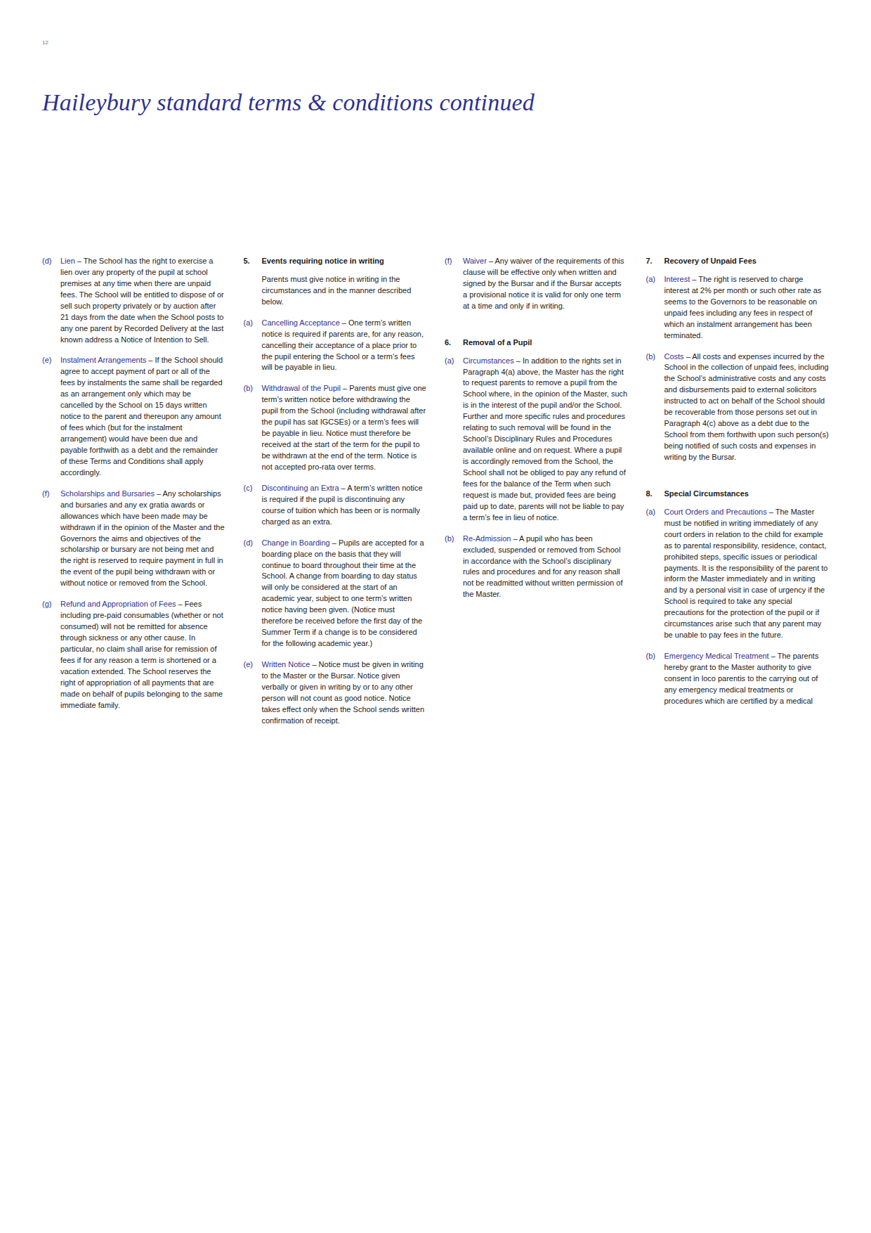12
Haileybury standard terms & conditions continued
(d)
Lien – The School has the right to exercise a lien over any property of the pupil at school premises at any time when there are unpaid fees. The School will be entitled to dispose of or sell such property privately or by auction after 21 days from the date when the School posts to any one parent by Recorded Delivery at the last known address a Notice of Intention to Sell.
(e)
Instalment Arrangements – If the School should agree to accept payment of part or all of the fees by instalments the same shall be regarded as an arrangement only which may be cancelled by the School on 15 days written notice to the parent and thereupon any amount of fees which (but for the instalment arrangement) would have been due and payable forthwith as a debt and the remainder of these Terms and Conditions shall apply accordingly.
(f)
Scholarships and Bursaries – Any scholarships and bursaries and any ex gratia awards or allowances which have been made may be withdrawn if in the opinion of the Master and the Governors the aims and objectives of the scholarship or bursary are not being met and the right is reserved to require payment in full in the event of the pupil being withdrawn with or without notice or removed from the School.
(g)
Refund and Appropriation of Fees – Fees including pre-paid consumables (whether or not consumed) will not be remitted for absence through sickness or any other cause. In particular, no claim shall arise for remission of fees if for any reason a term is shortened or a vacation extended. The School reserves the right of appropriation of all payments that are made on behalf of pupils belonging to the same immediate family.
5.
Events requiring notice in writing
Parents must give notice in writing in the circumstances and in the manner described below.
(a)
Cancelling Acceptance – One term’s written notice is required if parents are, for any reason, cancelling their acceptance of a place prior to the pupil entering the School or a term’s fees will be payable in lieu.
(b)
Withdrawal of the Pupil – Parents must give one term’s written notice before withdrawing the pupil from the School (including withdrawal after the pupil has sat IGCSEs) or a term’s fees will be payable in lieu. Notice must therefore be received at the start of the term for the pupil to be withdrawn at the end of the term. Notice is not accepted pro-rata over terms.
(c)
Discontinuing an Extra – A term’s written notice is required if the pupil is discontinuing any course of tuition which has been or is normally charged as an extra.
(d)
Change in Boarding – Pupils are accepted for a boarding place on the basis that they will continue to board throughout their time at the School. A change from boarding to day status will only be considered at the start of an academic year, subject to one term’s written notice having been given. (Notice must therefore be received before the first day of the Summer Term if a change is to be considered for the following academic year.)
(e)
Written Notice – Notice must be given in writing to the Master or the Bursar. Notice given verbally or given in writing by or to any other person will not count as good notice. Notice takes effect only when the School sends written confirmation of receipt.
(f)
Waiver – Any waiver of the requirements of this clause will be effective only when written and signed by the Bursar and if the Bursar accepts a provisional notice it is valid for only one term at a time and only if in writing.
6.
Removal of a Pupil
(a)
Circumstances – In addition to the rights set in Paragraph 4(a) above, the Master has the right to request parents to remove a pupil from the School where, in the opinion of the Master, such is in the interest of the pupil and/or the School. Further and more specific rules and procedures relating to such removal will be found in the School’s Disciplinary Rules and Procedures available online and on request. Where a pupil is accordingly removed from the School, the School shall not be obliged to pay any refund of fees for the balance of the Term when such request is made but, provided fees are being paid up to date, parents will not be liable to pay a term’s fee in lieu of notice.
(b)
Re-Admission – A pupil who has been excluded, suspended or removed from School in accordance with the School’s disciplinary rules and procedures and for any reason shall not be readmitted without written permission of the Master.
7.
Recovery of Unpaid Fees
(a)
Interest – The right is reserved to charge interest at 2% per month or such other rate as seems to the Governors to be reasonable on unpaid fees including any fees in respect of which an instalment arrangement has been terminated.
(b)
Costs – All costs and expenses incurred by the School in the collection of unpaid fees, including the School’s administrative costs and any costs and disbursements paid to external solicitors instructed to act on behalf of the School should be recoverable from those persons set out in Paragraph 4(c) above as a debt due to the School from them forthwith upon such person(s) being notified of such costs and expenses in writing by the Bursar.
8.
Special Circumstances
(a)
Court Orders and Precautions – The Master must be notified in writing immediately of any court orders in relation to the child for example as to parental responsibility, residence, contact, prohibited steps, specific issues or periodical payments. It is the responsibility of the parent to inform the Master immediately and in writing and by a personal visit in case of urgency if the School is required to take any special precautions for the protection of the pupil or if circumstances arise such that any parent may be unable to pay fees in the future.
(b)
Emergency Medical Treatment – The parents hereby grant to the Master authority to give consent in loco parentis to the carrying out of any emergency medical treatments or procedures which are certified by a medical